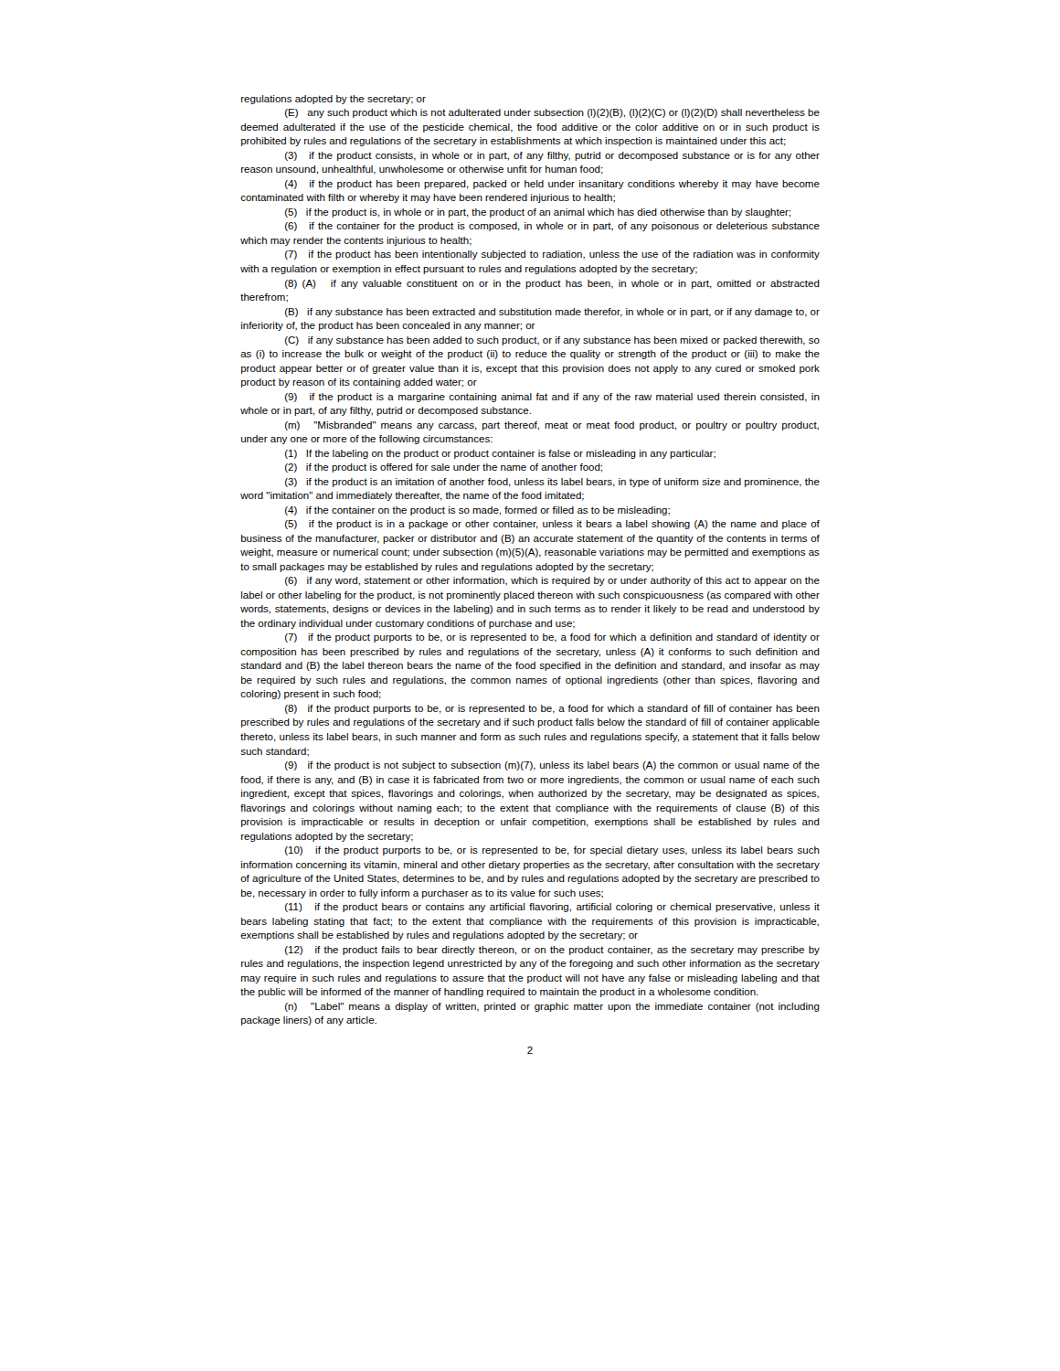regulations adopted by the secretary; or
(E) any such product which is not adulterated under subsection (l)(2)(B), (l)(2)(C) or (l)(2)(D) shall nevertheless be deemed adulterated if the use of the pesticide chemical, the food additive or the color additive on or in such product is prohibited by rules and regulations of the secretary in establishments at which inspection is maintained under this act;
(3) if the product consists, in whole or in part, of any filthy, putrid or decomposed substance or is for any other reason unsound, unhealthful, unwholesome or otherwise unfit for human food;
(4) if the product has been prepared, packed or held under insanitary conditions whereby it may have become contaminated with filth or whereby it may have been rendered injurious to health;
(5) if the product is, in whole or in part, the product of an animal which has died otherwise than by slaughter;
(6) if the container for the product is composed, in whole or in part, of any poisonous or deleterious substance which may render the contents injurious to health;
(7) if the product has been intentionally subjected to radiation, unless the use of the radiation was in conformity with a regulation or exemption in effect pursuant to rules and regulations adopted by the secretary;
(8) (A) if any valuable constituent on or in the product has been, in whole or in part, omitted or abstracted therefrom;
(B) if any substance has been extracted and substitution made therefor, in whole or in part, or if any damage to, or inferiority of, the product has been concealed in any manner; or
(C) if any substance has been added to such product, or if any substance has been mixed or packed therewith, so as (i) to increase the bulk or weight of the product (ii) to reduce the quality or strength of the product or (iii) to make the product appear better or of greater value than it is, except that this provision does not apply to any cured or smoked pork product by reason of its containing added water; or
(9) if the product is a margarine containing animal fat and if any of the raw material used therein consisted, in whole or in part, of any filthy, putrid or decomposed substance.
(m) "Misbranded" means any carcass, part thereof, meat or meat food product, or poultry or poultry product, under any one or more of the following circumstances:
(1) If the labeling on the product or product container is false or misleading in any particular;
(2) if the product is offered for sale under the name of another food;
(3) if the product is an imitation of another food, unless its label bears, in type of uniform size and prominence, the word "imitation" and immediately thereafter, the name of the food imitated;
(4) if the container on the product is so made, formed or filled as to be misleading;
(5) if the product is in a package or other container, unless it bears a label showing (A) the name and place of business of the manufacturer, packer or distributor and (B) an accurate statement of the quantity of the contents in terms of weight, measure or numerical count; under subsection (m)(5)(A), reasonable variations may be permitted and exemptions as to small packages may be established by rules and regulations adopted by the secretary;
(6) if any word, statement or other information, which is required by or under authority of this act to appear on the label or other labeling for the product, is not prominently placed thereon with such conspicuousness (as compared with other words, statements, designs or devices in the labeling) and in such terms as to render it likely to be read and understood by the ordinary individual under customary conditions of purchase and use;
(7) if the product purports to be, or is represented to be, a food for which a definition and standard of identity or composition has been prescribed by rules and regulations of the secretary, unless (A) it conforms to such definition and standard and (B) the label thereon bears the name of the food specified in the definition and standard, and insofar as may be required by such rules and regulations, the common names of optional ingredients (other than spices, flavoring and coloring) present in such food;
(8) if the product purports to be, or is represented to be, a food for which a standard of fill of container has been prescribed by rules and regulations of the secretary and if such product falls below the standard of fill of container applicable thereto, unless its label bears, in such manner and form as such rules and regulations specify, a statement that it falls below such standard;
(9) if the product is not subject to subsection (m)(7), unless its label bears (A) the common or usual name of the food, if there is any, and (B) in case it is fabricated from two or more ingredients, the common or usual name of each such ingredient, except that spices, flavorings and colorings, when authorized by the secretary, may be designated as spices, flavorings and colorings without naming each; to the extent that compliance with the requirements of clause (B) of this provision is impracticable or results in deception or unfair competition, exemptions shall be established by rules and regulations adopted by the secretary;
(10) if the product purports to be, or is represented to be, for special dietary uses, unless its label bears such information concerning its vitamin, mineral and other dietary properties as the secretary, after consultation with the secretary of agriculture of the United States, determines to be, and by rules and regulations adopted by the secretary are prescribed to be, necessary in order to fully inform a purchaser as to its value for such uses;
(11) if the product bears or contains any artificial flavoring, artificial coloring or chemical preservative, unless it bears labeling stating that fact; to the extent that compliance with the requirements of this provision is impracticable, exemptions shall be established by rules and regulations adopted by the secretary; or
(12) if the product fails to bear directly thereon, or on the product container, as the secretary may prescribe by rules and regulations, the inspection legend unrestricted by any of the foregoing and such other information as the secretary may require in such rules and regulations to assure that the product will not have any false or misleading labeling and that the public will be informed of the manner of handling required to maintain the product in a wholesome condition.
(n) "Label" means a display of written, printed or graphic matter upon the immediate container (not including package liners) of any article.
2